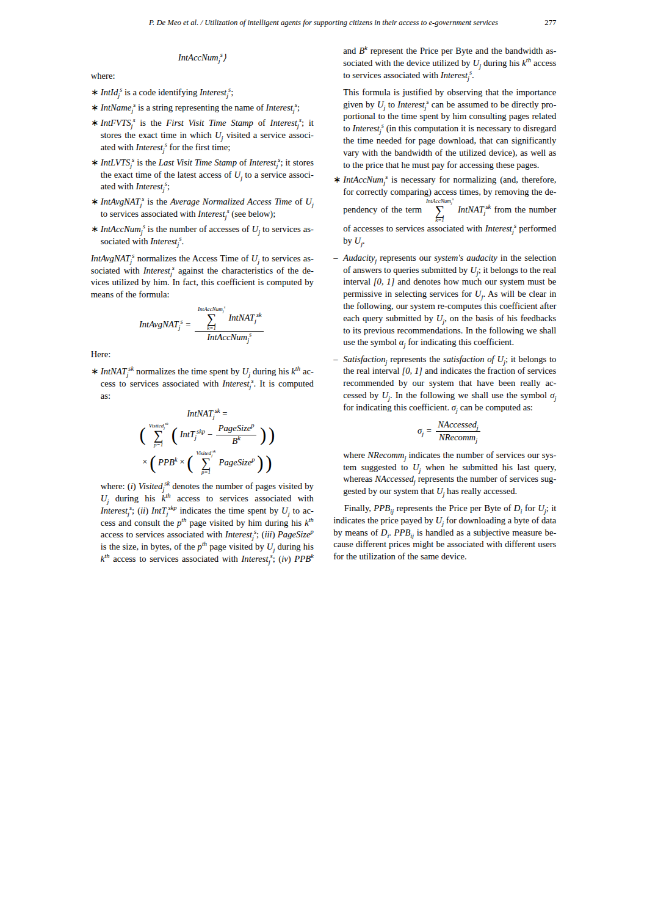P. De Meo et al. / Utilization of intelligent agents for supporting citizens in their access to e-government services 277
IntAccNumjs⟩
where:
IntIdjs is a code identifying Interestjs;
IntNamejs is a string representing the name of Interestjs;
IntFVTSjs is the First Visit Time Stamp of Interestjs; it stores the exact time in which Uj visited a service associated with Interestjs for the first time;
IntLVTSjs is the Last Visit Time Stamp of Interestjs; it stores the exact time of the latest access of Uj to a service associated with Interestjs;
IntAvgNATjs is the Average Normalized Access Time of Uj to services associated with Interestjs (see below);
IntAccNumjs is the number of accesses of Uj to services associated with Interestjs.
IntAvgNATjs normalizes the Access Time of Uj to services associated with Interestjs against the characteristics of the devices utilized by him. In fact, this coefficient is computed by means of the formula:
IntAvgNATjs = IntAccNumjs∑k=1 IntNATjsk IntAccNumjs
Here:
IntNATjsk normalizes the time spent by Uj during his kth access to services associated with Interestjs. It is computed as:
IntNATjsk = ( Visitedjsk∑p=1 ( IntTjskp − PageSizep Bk ) ) × ( PPBk × ( Visitedjsk∑p=1 PageSizep ) )
where: (i) Visitedjsk denotes the number of pages visited by Uj during his kth access to services associated with Interestjs; (ii) IntTjskp indicates the time spent by Uj to access and consult the pth page visited by him during his kth access to services associated with Interestjs; (iii) PageSizep is the size, in bytes, of the pth page visited by Uj during his kth access to services associated with Interestjs; (iv) PPBk and Bk represent the Price per Byte and the bandwidth associated with the device utilized by Uj during his kth access to services associated with Interestjs.
This formula is justified by observing that the importance given by Uj to Interestjs can be assumed to be directly proportional to the time spent by him consulting pages related to Interestjs (in this computation it is necessary to disregard the time needed for page download, that can significantly vary with the bandwidth of the utilized device), as well as to the price that he must pay for accessing these pages.
IntAccNumjs is necessary for normalizing (and, therefore, for correctly comparing) access times, by removing the dependency of the term IntAccNumjs∑k=1 IntNATjsk from the number of accesses to services associated with Interestjs performed by Uj.
Audacityj represents our system's audacity in the selection of answers to queries submitted by Uj; it belongs to the real interval [0, 1] and denotes how much our system must be permissive in selecting services for Uj. As will be clear in the following, our system re-computes this coefficient after each query submitted by Uj, on the basis of his feedbacks to its previous recommendations. In the following we shall use the symbol αj for indicating this coefficient.
Satisfactionj represents the satisfaction of Uj; it belongs to the real interval [0, 1] and indicates the fraction of services recommended by our system that have been really accessed by Uj. In the following we shall use the symbol σj for indicating this coefficient. σj can be computed as:
σj = NAccessedj NRecommj
where NRecommj indicates the number of services our system suggested to Uj when he submitted his last query, whereas NAccessedj represents the number of services suggested by our system that Uj has really accessed.
Finally, PPBij represents the Price per Byte of Di for Uj; it indicates the price payed by Uj for downloading a byte of data by means of Di. PPBij is handled as a subjective measure because different prices might be associated with different users for the utilization of the same device.